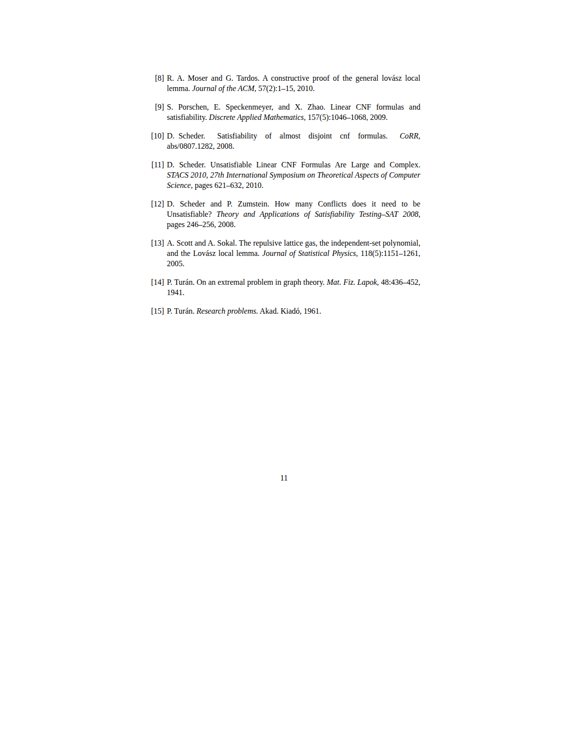[8] R. A. Moser and G. Tardos. A constructive proof of the general lovász local lemma. Journal of the ACM, 57(2):1–15, 2010.
[9] S. Porschen, E. Speckenmeyer, and X. Zhao. Linear CNF formulas and satisfiability. Discrete Applied Mathematics, 157(5):1046–1068, 2009.
[10] D. Scheder. Satisfiability of almost disjoint cnf formulas. CoRR, abs/0807.1282, 2008.
[11] D. Scheder. Unsatisfiable Linear CNF Formulas Are Large and Complex. STACS 2010, 27th International Symposium on Theoretical Aspects of Computer Science, pages 621–632, 2010.
[12] D. Scheder and P. Zumstein. How many Conflicts does it need to be Unsatisfiable? Theory and Applications of Satisfiability Testing–SAT 2008, pages 246–256, 2008.
[13] A. Scott and A. Sokal. The repulsive lattice gas, the independent-set polynomial, and the Lovász local lemma. Journal of Statistical Physics, 118(5):1151–1261, 2005.
[14] P. Turán. On an extremal problem in graph theory. Mat. Fiz. Lapok, 48:436–452, 1941.
[15] P. Turán. Research problems. Akad. Kiadó, 1961.
11